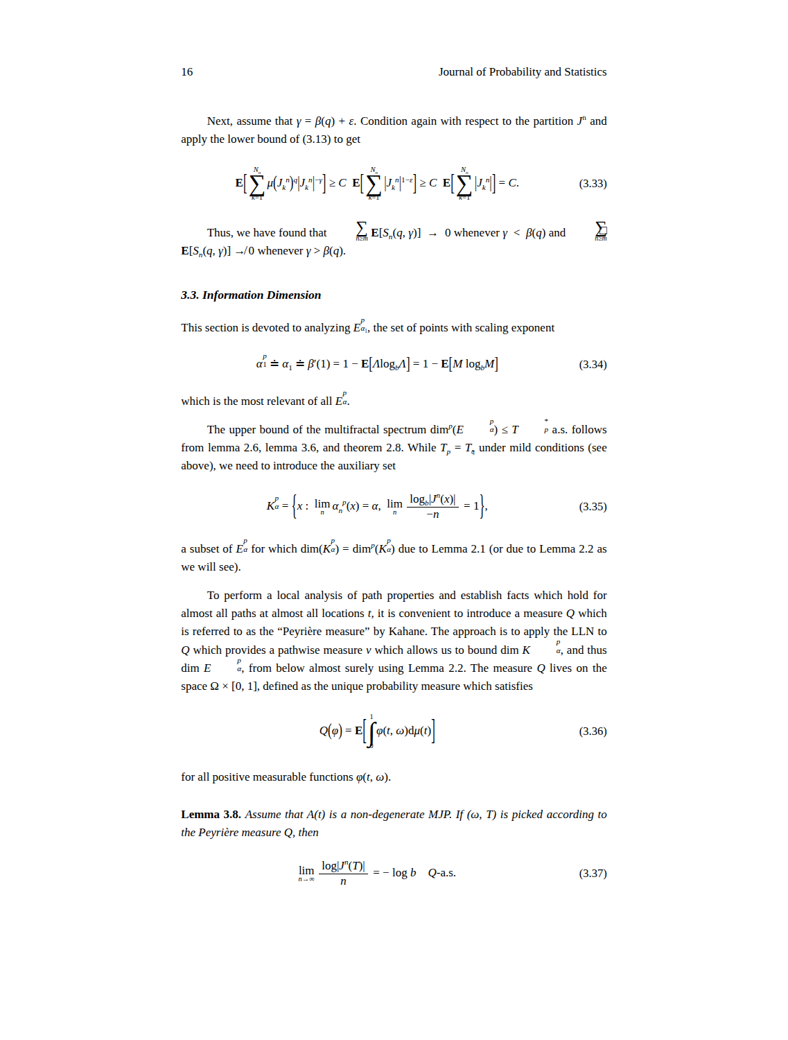16 Journal of Probability and Statistics
Next, assume that γ = β(q) + ε. Condition again with respect to the partition Jn and apply the lower bound of (3.13) to get
E[Nn∑k=1 μ(Jkn)q|Jkn|−γ] ≥ C E[Nn∑k=1|Jkn|1−ε] ≥ C E[Nn∑k=1|Jkn|] = C.
(3.33)
Thus, we have found that ∑n≥m E[Sn(q, γ)] → 0 whenever γ < β(q) and ∑n≥m E[Sn(q, γ)] ↛ 0 whenever γ > β(q).□
3.3. Information Dimension
This section is devoted to analyzing Epα1, the set of points with scaling exponent
αp 1 ≐ α1 ≐ β′(1) = 1 − E[ΛlogbΛ] = 1 − E[M logbM]
(3.34)
which is the most relevant of all Epα.
The upper bound of the multifractal spectrum dimp(Epα) ≤ T*p a.s. follows from lemma 2.6, lemma 3.6, and theorem 2.8. While Tp = T𝔮 under mild conditions (see above), we need to introduce the auxiliary set
Kpα = {x : lim n αnp(x) = α, lim n logb|Jn(x)|−n = 1},
(3.35)
a subset of Epα for which dim(Kpα) = dimp(Kpα) due to Lemma 2.1 (or due to Lemma 2.2 as we will see).
To perform a local analysis of path properties and establish facts which hold for almost all paths at almost all locations t, it is convenient to introduce a measure Q which is referred to as the “Peyrière measure” by Kahane. The approach is to apply the LLN to Q which provides a pathwise measure ν which allows us to bound dim Kpα, and thus dim Epα, from below almost surely using Lemma 2.2. The measure Q lives on the space Ω × [0, 1], defined as the unique probability measure which satisfies
Q(φ) = E[1∫0 φ(t, ω)dμ(t)]
(3.36)
for all positive measurable functions φ(t, ω).
Lemma 3.8. Assume that A(t) is a non-degenerate MJP. If (ω, T) is picked according to the Peyrière measure Q, then
lim n→∞log|Jn(T)|n = − log b Q-a.s.
(3.37)